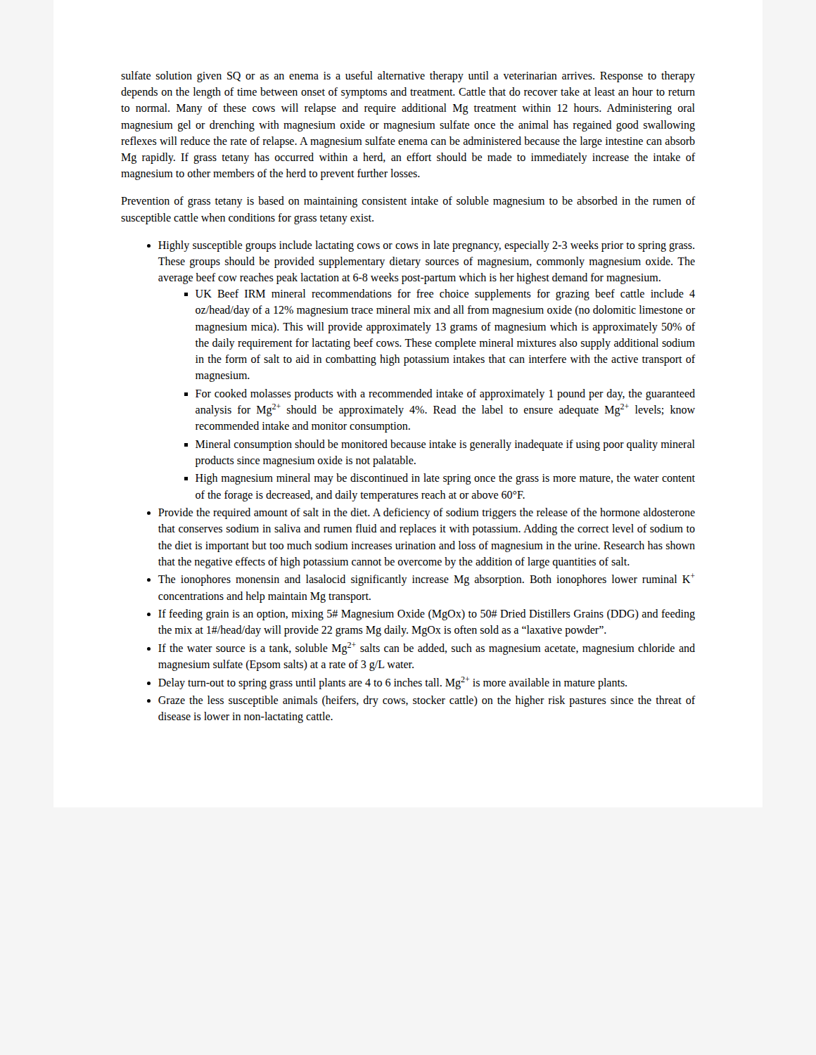sulfate solution given SQ or as an enema is a useful alternative therapy until a veterinarian arrives. Response to therapy depends on the length of time between onset of symptoms and treatment. Cattle that do recover take at least an hour to return to normal. Many of these cows will relapse and require additional Mg treatment within 12 hours. Administering oral magnesium gel or drenching with magnesium oxide or magnesium sulfate once the animal has regained good swallowing reflexes will reduce the rate of relapse. A magnesium sulfate enema can be administered because the large intestine can absorb Mg rapidly. If grass tetany has occurred within a herd, an effort should be made to immediately increase the intake of magnesium to other members of the herd to prevent further losses.
Prevention of grass tetany is based on maintaining consistent intake of soluble magnesium to be absorbed in the rumen of susceptible cattle when conditions for grass tetany exist.
Highly susceptible groups include lactating cows or cows in late pregnancy, especially 2-3 weeks prior to spring grass. These groups should be provided supplementary dietary sources of magnesium, commonly magnesium oxide. The average beef cow reaches peak lactation at 6-8 weeks post-partum which is her highest demand for magnesium.
UK Beef IRM mineral recommendations for free choice supplements for grazing beef cattle include 4 oz/head/day of a 12% magnesium trace mineral mix and all from magnesium oxide (no dolomitic limestone or magnesium mica). This will provide approximately 13 grams of magnesium which is approximately 50% of the daily requirement for lactating beef cows. These complete mineral mixtures also supply additional sodium in the form of salt to aid in combatting high potassium intakes that can interfere with the active transport of magnesium.
For cooked molasses products with a recommended intake of approximately 1 pound per day, the guaranteed analysis for Mg2+ should be approximately 4%. Read the label to ensure adequate Mg2+ levels; know recommended intake and monitor consumption.
Mineral consumption should be monitored because intake is generally inadequate if using poor quality mineral products since magnesium oxide is not palatable.
High magnesium mineral may be discontinued in late spring once the grass is more mature, the water content of the forage is decreased, and daily temperatures reach at or above 60°F.
Provide the required amount of salt in the diet. A deficiency of sodium triggers the release of the hormone aldosterone that conserves sodium in saliva and rumen fluid and replaces it with potassium. Adding the correct level of sodium to the diet is important but too much sodium increases urination and loss of magnesium in the urine. Research has shown that the negative effects of high potassium cannot be overcome by the addition of large quantities of salt.
The ionophores monensin and lasalocid significantly increase Mg absorption. Both ionophores lower ruminal K+ concentrations and help maintain Mg transport.
If feeding grain is an option, mixing 5# Magnesium Oxide (MgOx) to 50# Dried Distillers Grains (DDG) and feeding the mix at 1#/head/day will provide 22 grams Mg daily. MgOx is often sold as a “laxative powder”.
If the water source is a tank, soluble Mg2+ salts can be added, such as magnesium acetate, magnesium chloride and magnesium sulfate (Epsom salts) at a rate of 3 g/L water.
Delay turn-out to spring grass until plants are 4 to 6 inches tall. Mg2+ is more available in mature plants.
Graze the less susceptible animals (heifers, dry cows, stocker cattle) on the higher risk pastures since the threat of disease is lower in non-lactating cattle.